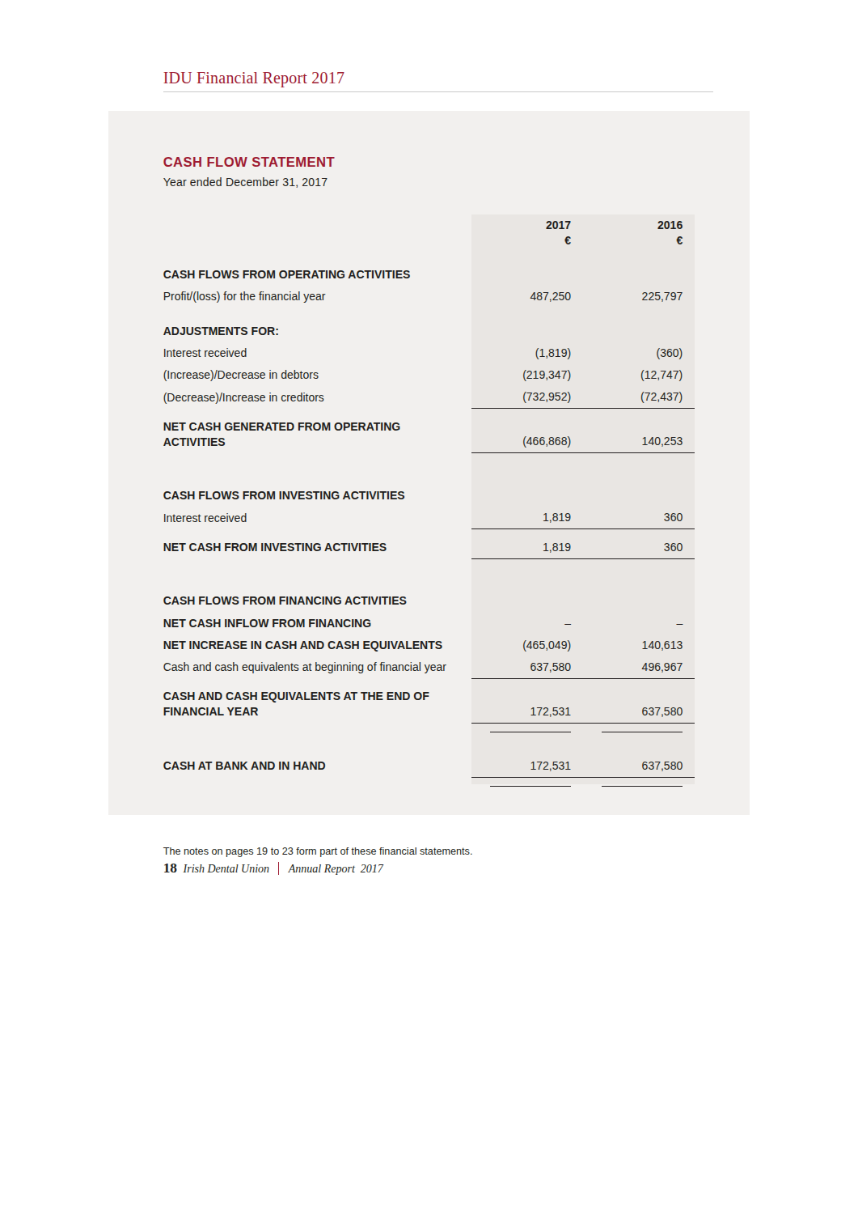IDU Financial Report 2017
Cash Flow Statement
Year ended December 31, 2017
| | 2017 | 2016 |
| --- | --- | --- |
| | € | € |
| Cash flows from operating activities | | |
| Profit/(loss) for the financial year | 487,250 | 225,797 |
| Adjustments for: | | |
| Interest received | (1,819) | (360) |
| (Increase)/Decrease in debtors | (219,347) | (12,747) |
| (Decrease)/Increase in creditors | (732,952) | (72,437) |
| Net cash generated from operating activities | (466,868) | 140,253 |
| Cash flows from investing activities | | |
| Interest received | 1,819 | 360 |
| Net cash from investing activities | 1,819 | 360 |
| Cash flows from financing activities | | |
| Net cash inflow from financing | – | – |
| Net increase in cash and cash equivalents | (465,049) | 140,613 |
| Cash and cash equivalents at beginning of financial year | 637,580 | 496,967 |
| Cash and cash equivalents at the end of financial year | 172,531 | 637,580 |
| Cash at bank and in hand | 172,531 | 637,580 |
The notes on pages 19 to 23 form part of these financial statements.
18 Irish Dental Union Annual Report 2017